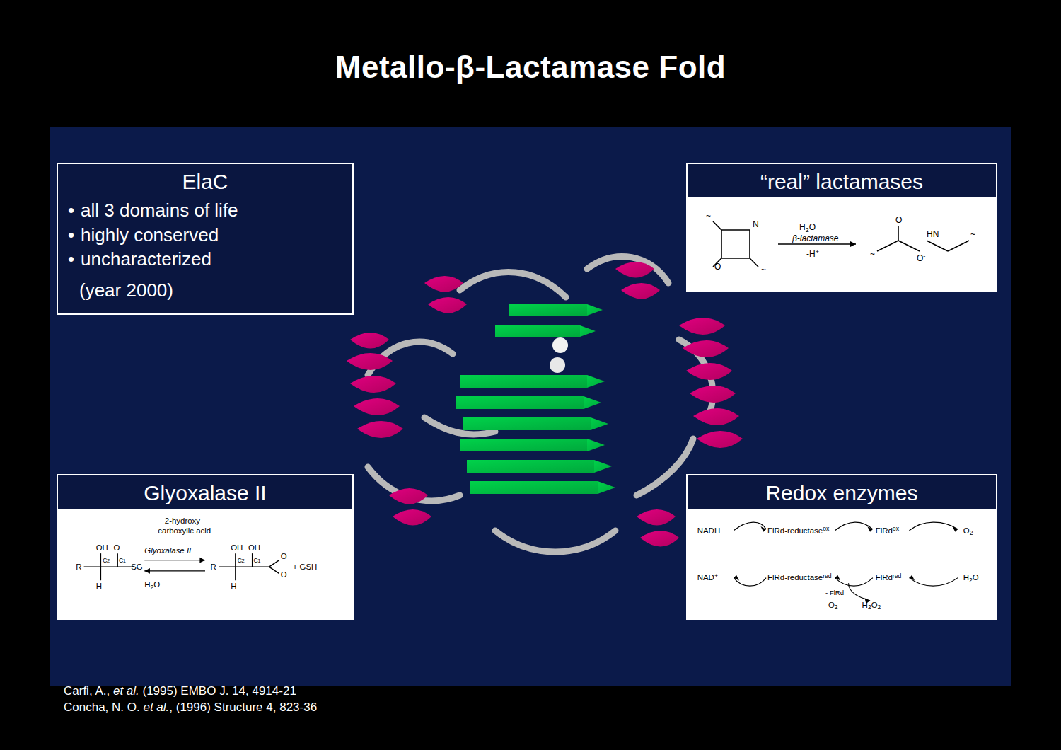Metallo-β-Lactamase Fold
ElaC
all 3 domains of life
highly conserved
uncharacterized
(year 2000)
“real” lactamases
N O ~ ~ H2O β-lactamase -H+ O O- HN ~ ~
Glyoxalase II
2-hydroxy carboxylic acid R OH O H SG C C 2 1 H2O Glyoxalase II R OH OH H O O C C 2 1 + GSH
Redox enzymes
NADH NAD+ FlRd-reductaseox FlRd-reductasered FlRdox FlRdred O2 H2O O2 H2O2 - FlRd
Carfi, A., et al. (1995) EMBO J. 14, 4914-21
Concha, N. O. et al., (1996) Structure 4, 823-36